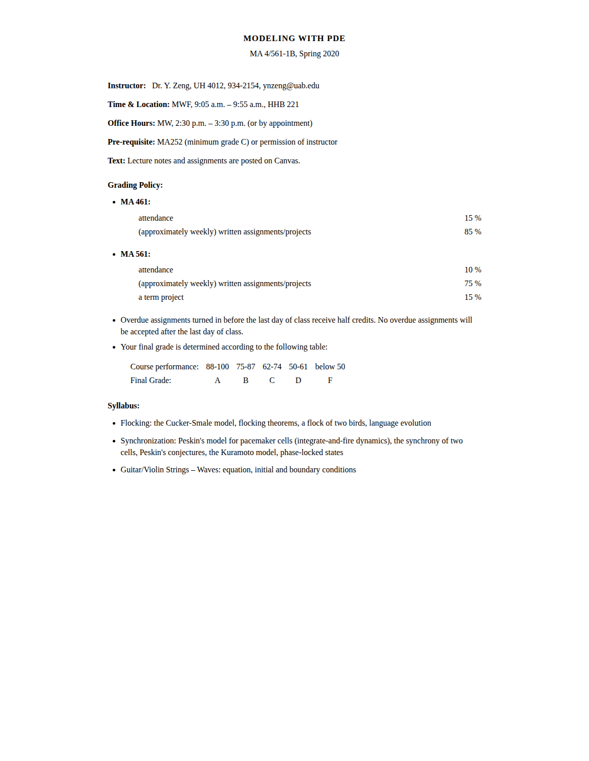MODELING WITH PDE
MA 4/561-1B, Spring 2020
Instructor: Dr. Y. Zeng, UH 4012, 934-2154, ynzeng@uab.edu
Time & Location: MWF, 9:05 a.m. – 9:55 a.m., HHB 221
Office Hours: MW, 2:30 p.m. – 3:30 p.m. (or by appointment)
Pre-requisite: MA252 (minimum grade C) or permission of instructor
Text: Lecture notes and assignments are posted on Canvas.
Grading Policy:
MA 461:
| attendance | 15 % |
| (approximately weekly) written assignments/projects | 85 % |
MA 561:
| attendance | 10 % |
| (approximately weekly) written assignments/projects | 75 % |
| a term project | 15 % |
Overdue assignments turned in before the last day of class receive half credits. No overdue assignments will be accepted after the last day of class.
Your final grade is determined according to the following table:
| Course performance: | 88-100 | 75-87 | 62-74 | 50-61 | below 50 |
| Final Grade: | A | B | C | D | F |
Syllabus:
Flocking: the Cucker-Smale model, flocking theorems, a flock of two birds, language evolution
Synchronization: Peskin's model for pacemaker cells (integrate-and-fire dynamics), the synchrony of two cells, Peskin's conjectures, the Kuramoto model, phase-locked states
Guitar/Violin Strings – Waves: equation, initial and boundary conditions